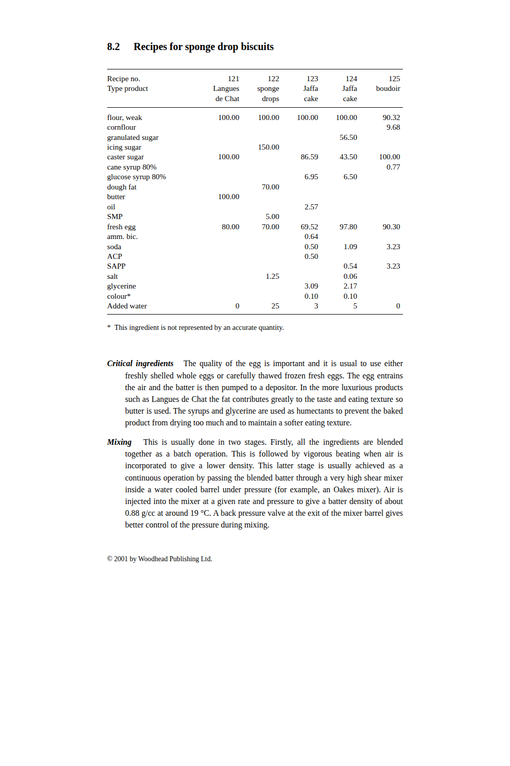8.2 Recipes for sponge drop biscuits
| Recipe no. | 121 | 122 | 123 | 124 | 125 |
| --- | --- | --- | --- | --- | --- |
| Type product | Langues de Chat | sponge drops | Jaffa cake | Jaffa cake | boudoir |
| flour, weak | 100.00 | 100.00 | 100.00 | 100.00 | 90.32 |
| cornflour | | | | | 9.68 |
| granulated sugar | | | | 56.50 | |
| icing sugar | | 150.00 | | | |
| caster sugar | 100.00 | | 86.59 | 43.50 | 100.00 |
| cane syrup 80% | | | | | 0.77 |
| glucose syrup 80% | | | 6.95 | 6.50 | |
| dough fat | | 70.00 | | | |
| butter | 100.00 | | | | |
| oil | | | 2.57 | | |
| SMP | | 5.00 | | | |
| fresh egg | 80.00 | 70.00 | 69.52 | 97.80 | 90.30 |
| amm. bic. | | | 0.64 | | |
| soda | | | 0.50 | 1.09 | 3.23 |
| ACP | | | 0.50 | | |
| SAPP | | | | 0.54 | 3.23 |
| salt | | 1.25 | | 0.06 | |
| glycerine | | | 3.09 | 2.17 | |
| colour* | | | 0.10 | 0.10 | |
| Added water | 0 | 25 | 3 | 5 | 0 |
* This ingredient is not represented by an accurate quantity.
Critical ingredients The quality of the egg is important and it is usual to use either freshly shelled whole eggs or carefully thawed frozen fresh eggs. The egg entrains the air and the batter is then pumped to a depositor. In the more luxurious products such as Langues de Chat the fat contributes greatly to the taste and eating texture so butter is used. The syrups and glycerine are used as humectants to prevent the baked product from drying too much and to maintain a softer eating texture.
Mixing This is usually done in two stages. Firstly, all the ingredients are blended together as a batch operation. This is followed by vigorous beating when air is incorporated to give a lower density. This latter stage is usually achieved as a continuous operation by passing the blended batter through a very high shear mixer inside a water cooled barrel under pressure (for example, an Oakes mixer). Air is injected into the mixer at a given rate and pressure to give a batter density of about 0.88 g/cc at around 19 °C. A back pressure valve at the exit of the mixer barrel gives better control of the pressure during mixing.
© 2001 by Woodhead Publishing Ltd.